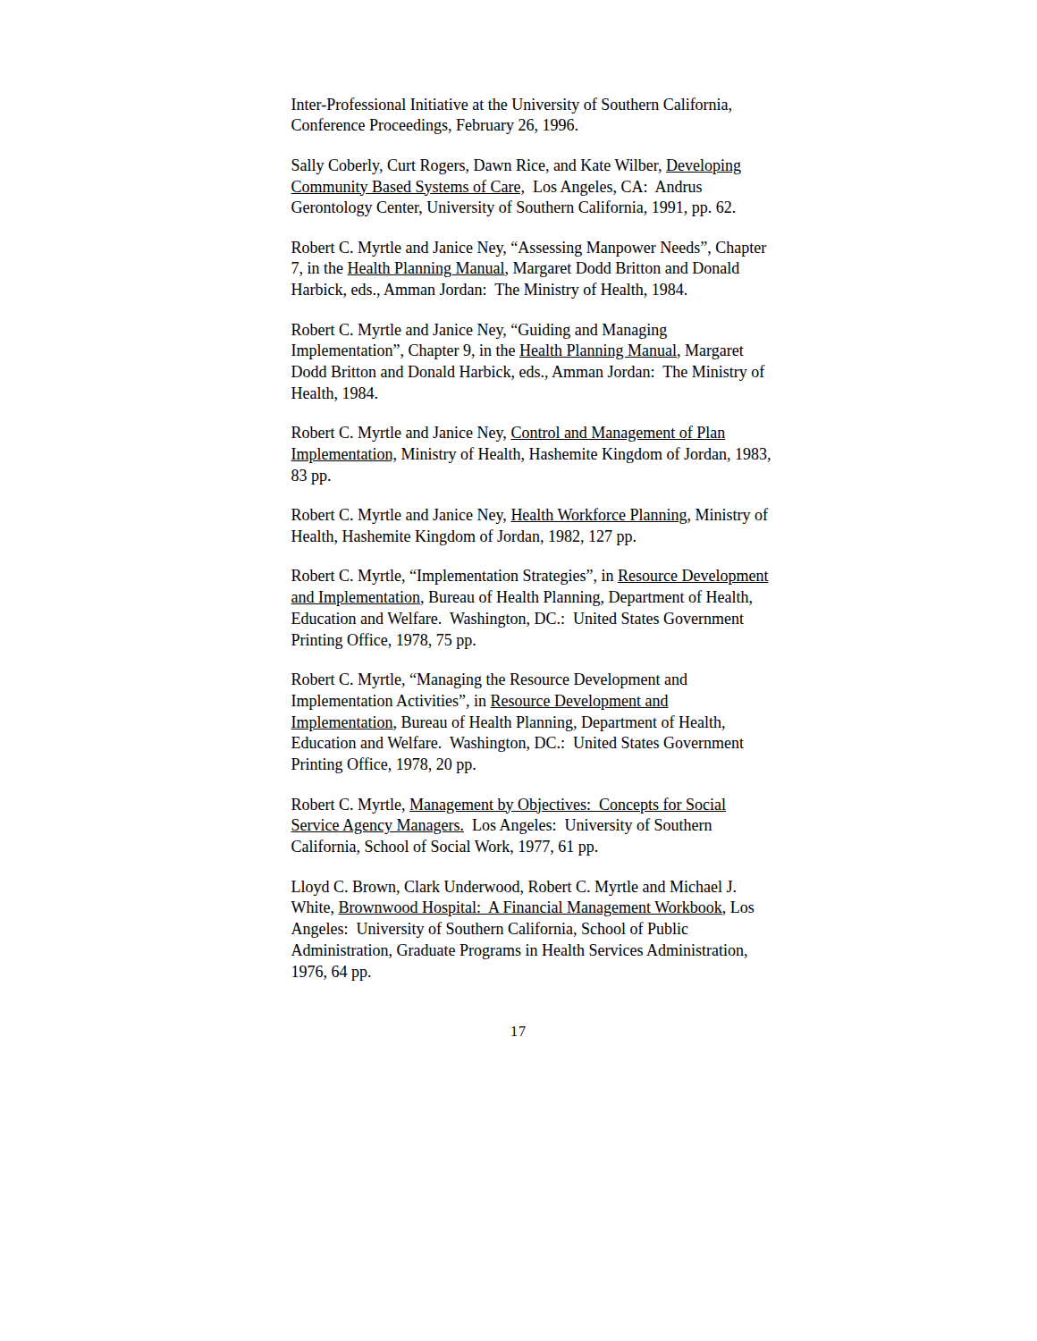Inter-Professional Initiative at the University of Southern California, Conference Proceedings, February 26, 1996.
Sally Coberly, Curt Rogers, Dawn Rice, and Kate Wilber, Developing Community Based Systems of Care, Los Angeles, CA: Andrus Gerontology Center, University of Southern California, 1991, pp. 62.
Robert C. Myrtle and Janice Ney, “Assessing Manpower Needs”, Chapter 7, in the Health Planning Manual, Margaret Dodd Britton and Donald Harbick, eds., Amman Jordan: The Ministry of Health, 1984.
Robert C. Myrtle and Janice Ney, “Guiding and Managing Implementation”, Chapter 9, in the Health Planning Manual, Margaret Dodd Britton and Donald Harbick, eds., Amman Jordan: The Ministry of Health, 1984.
Robert C. Myrtle and Janice Ney, Control and Management of Plan Implementation, Ministry of Health, Hashemite Kingdom of Jordan, 1983, 83 pp.
Robert C. Myrtle and Janice Ney, Health Workforce Planning, Ministry of Health, Hashemite Kingdom of Jordan, 1982, 127 pp.
Robert C. Myrtle, “Implementation Strategies”, in Resource Development and Implementation, Bureau of Health Planning, Department of Health, Education and Welfare. Washington, DC.: United States Government Printing Office, 1978, 75 pp.
Robert C. Myrtle, “Managing the Resource Development and Implementation Activities”, in Resource Development and Implementation, Bureau of Health Planning, Department of Health, Education and Welfare. Washington, DC.: United States Government Printing Office, 1978, 20 pp.
Robert C. Myrtle, Management by Objectives: Concepts for Social Service Agency Managers. Los Angeles: University of Southern California, School of Social Work, 1977, 61 pp.
Lloyd C. Brown, Clark Underwood, Robert C. Myrtle and Michael J. White, Brownwood Hospital: A Financial Management Workbook, Los Angeles: University of Southern California, School of Public Administration, Graduate Programs in Health Services Administration, 1976, 64 pp.
17